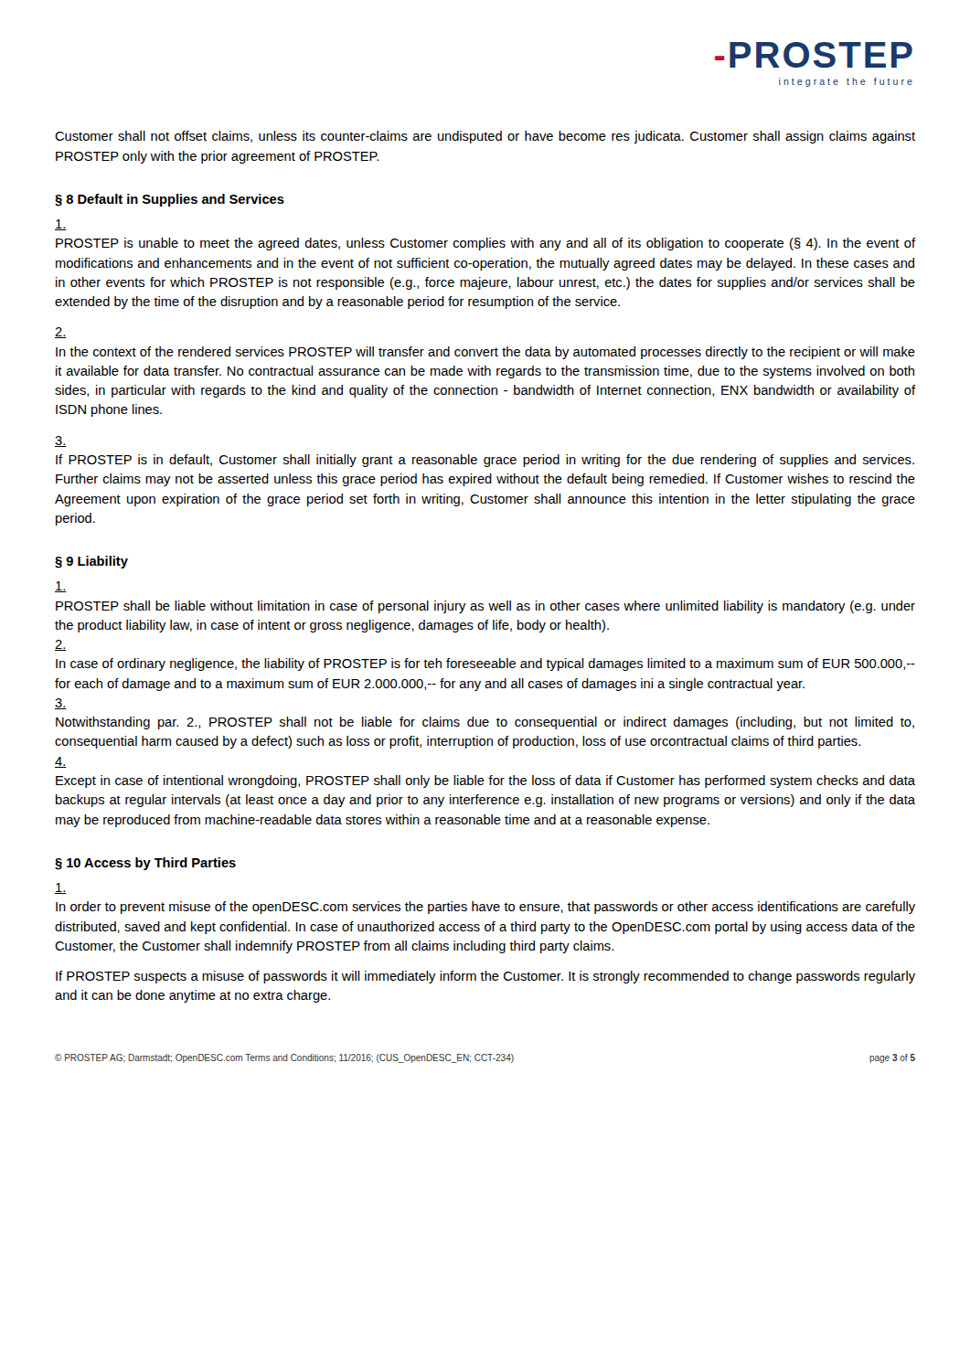-PROSTEP
integrate the future
Customer shall not offset claims, unless its counter-claims are undisputed or have become res judicata. Customer shall assign claims against PROSTEP only with the prior agreement of PROSTEP.
§ 8 Default in Supplies and Services
1.
PROSTEP is unable to meet the agreed dates, unless Customer complies with any and all of its obligation to cooperate (§ 4). In the event of modifications and enhancements and in the event of not sufficient co-operation, the mutually agreed dates may be delayed. In these cases and in other events for which PROSTEP is not responsible (e.g., force majeure, labour unrest, etc.) the dates for supplies and/or services shall be extended by the time of the disruption and by a reasonable period for resumption of the service.
2.
In the context of the rendered services PROSTEP will transfer and convert the data by automated processes directly to the recipient or will make it available for data transfer. No contractual assurance can be made with regards to the transmission time, due to the systems involved on both sides, in particular with regards to the kind and quality of the connection - bandwidth of Internet connection, ENX bandwidth or availability of ISDN phone lines.
3.
If PROSTEP is in default, Customer shall initially grant a reasonable grace period in writing for the due rendering of supplies and services. Further claims may not be asserted unless this grace period has expired without the default being remedied. If Customer wishes to rescind the Agreement upon expiration of the grace period set forth in writing, Customer shall announce this intention in the letter stipulating the grace period.
§ 9 Liability
1.
PROSTEP shall be liable without limitation in case of personal injury as well as in other cases where unlimited liability is mandatory (e.g. under the product liability law, in case of intent or gross negligence, damages of life, body or health).
2.
In case of ordinary negligence, the liability of PROSTEP is for teh foreseeable and typical damages limited to a maximum sum of EUR 500.000,-- for each of damage and to a maximum sum of EUR 2.000.000,-- for any and all cases of damages ini a single contractual year.
3.
Notwithstanding par. 2., PROSTEP shall not be liable for claims due to consequential or indirect damages (including, but not limited to, consequential harm caused by a defect) such as loss or profit, interruption of production, loss of use orcontractual claims of third parties.
4.
Except in case of intentional wrongdoing, PROSTEP shall only be liable for the loss of data if Customer has performed system checks and data backups at regular intervals (at least once a day and prior to any interference e.g. installation of new programs or versions) and only if the data may be reproduced from machine-readable data stores within a reasonable time and at a reasonable expense.
§ 10 Access by Third Parties
1.
In order to prevent misuse of the openDESC.com services the parties have to ensure, that passwords or other access identifications are carefully distributed, saved and kept confidential. In case of unauthorized access of a third party to the OpenDESC.com portal by using access data of the Customer, the Customer shall indemnify PROSTEP from all claims including third party claims.
If PROSTEP suspects a misuse of passwords it will immediately inform the Customer. It is strongly recommended to change passwords regularly and it can be done anytime at no extra charge.
© PROSTEP AG; Darmstadt; OpenDESC.com Terms and Conditions; 11/2016; (CUS_OpenDESC_EN; CCT-234)
page 3 of 5